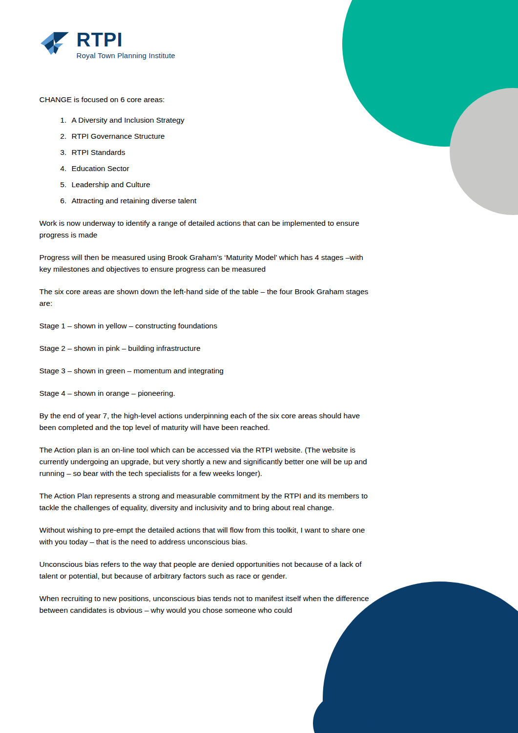RTPI
Royal Town Planning Institute
CHANGE is focused on 6 core areas:
A Diversity and Inclusion Strategy
RTPI Governance Structure
RTPI Standards
Education Sector
Leadership and Culture
Attracting and retaining diverse talent
Work is now underway to identify a range of detailed actions that can be implemented to ensure progress is made
Progress will then be measured using Brook Graham’s ‘Maturity Model’ which has 4 stages –with key milestones and objectives to ensure progress can be measured
The six core areas are shown down the left-hand side of the table – the four Brook Graham stages are:
Stage 1 – shown in yellow – constructing foundations
Stage 2 – shown in pink – building infrastructure
Stage 3 – shown in green – momentum and integrating
Stage 4 – shown in orange – pioneering.
By the end of year 7, the high-level actions underpinning each of the six core areas should have been completed and the top level of maturity will have been reached.
The Action plan is an on-line tool which can be accessed via the RTPI website. (The website is currently undergoing an upgrade, but very shortly a new and significantly better one will be up and running – so bear with the tech specialists for a few weeks longer).
The Action Plan represents a strong and measurable commitment by the RTPI and its members to tackle the challenges of equality, diversity and inclusivity and to bring about real change.
Without wishing to pre-empt the detailed actions that will flow from this toolkit, I want to share one with you today – that is the need to address unconscious bias.
Unconscious bias refers to the way that people are denied opportunities not because of a lack of talent or potential, but because of arbitrary factors such as race or gender.
When recruiting to new positions, unconscious bias tends not to manifest itself when the difference between candidates is obvious – why would you chose someone who could